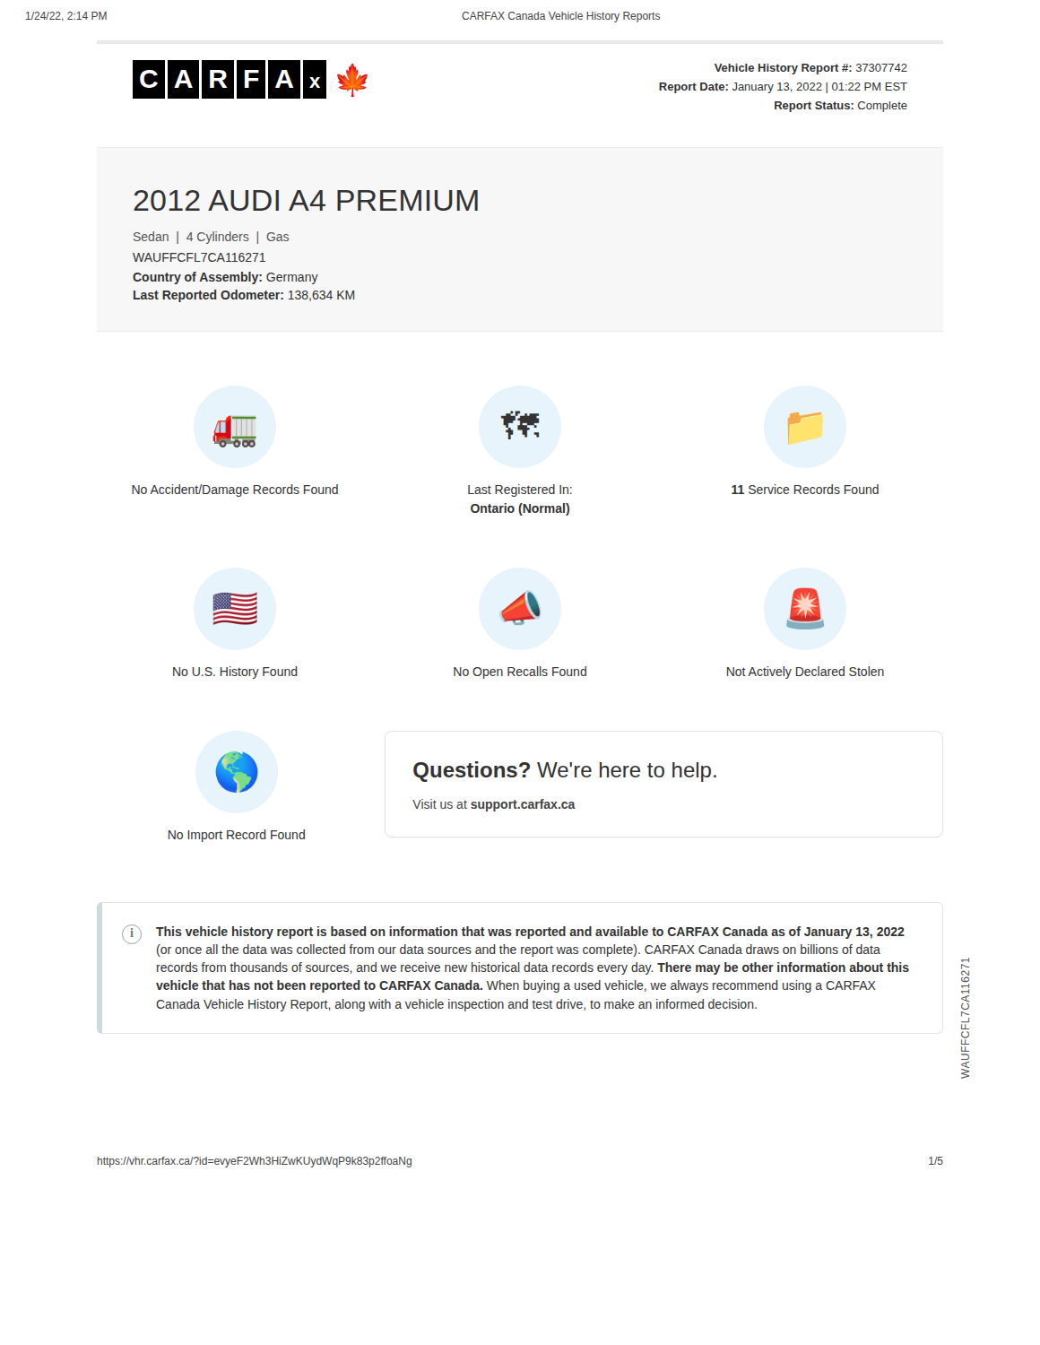1/24/22, 2:14 PM
CARFAX Canada Vehicle History Reports
CARFAx
🍁
Vehicle History Report #: 37307742
Report Date: January 13, 2022 | 01:22 PM EST
Report Status: Complete
2012 AUDI A4 PREMIUM
Sedan | 4 Cylinders | Gas
WAUFFCFL7CA116271
Country of Assembly: Germany
Last Reported Odometer: 138,634 KM
🚛
No Accident/Damage Records Found
🗺
Last Registered In:
Ontario (Normal)
📁
11 Service Records Found
🇺🇸
No U.S. History Found
📣
No Open Recalls Found
🚨
Not Actively Declared Stolen
🌎
No Import Record Found
Questions? We're here to help.
Visit us at support.carfax.ca
i
This vehicle history report is based on information that was reported and available to CARFAX Canada as of January 13, 2022 (or once all the data was collected from our data sources and the report was complete). CARFAX Canada draws on billions of data records from thousands of sources, and we receive new historical data records every day. There may be other information about this vehicle that has not been reported to CARFAX Canada. When buying a used vehicle, we always recommend using a CARFAX Canada Vehicle History Report, along with a vehicle inspection and test drive, to make an informed decision.
WAUFFCFL7CA116271
https://vhr.carfax.ca/?id=evyeF2Wh3HiZwKUydWqP9k83p2ffoaNg
1/5